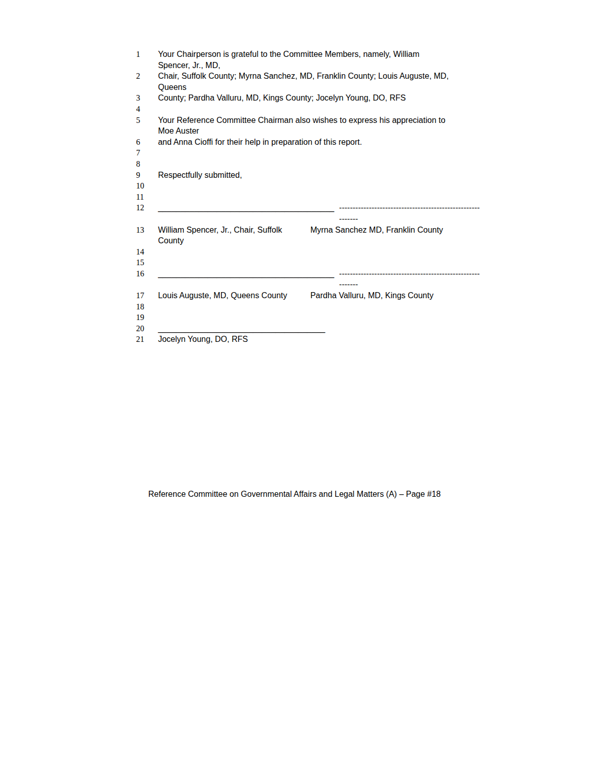| 1 | Your Chairperson is grateful to the Committee Members, namely, William Spencer, Jr., MD, |
| 2 | Chair, Suffolk County; Myrna Sanchez, MD, Franklin County; Louis Auguste, MD, Queens |
| 3 | County; Pardha Valluru, MD, Kings County; Jocelyn Young, DO, RFS |
| 4 | |
| 5 | Your Reference Committee Chairman also wishes to express his appreciation to Moe Auster |
| 6 | and Anna Cioffi for their help in preparation of this report. |
| 7 | |
| 8 | |
| 9 | Respectfully submitted, |
| 10 | |
| 11 | |
| 12 | _______________________________________ ----------------------------------------------------------- |
| 13 | William Spencer, Jr., Chair, Suffolk County Myrna Sanchez MD, Franklin County |
| 14 | |
| 15 | |
| 16 | _______________________________________ ----------------------------------------------------------- |
| 17 | Louis Auguste, MD, Queens County Pardha Valluru, MD, Kings County |
| 18 | |
| 19 | |
| 20 | _____________________________________ |
| 21 | Jocelyn Young, DO, RFS |
Reference Committee on Governmental Affairs and Legal Matters (A) – Page #18